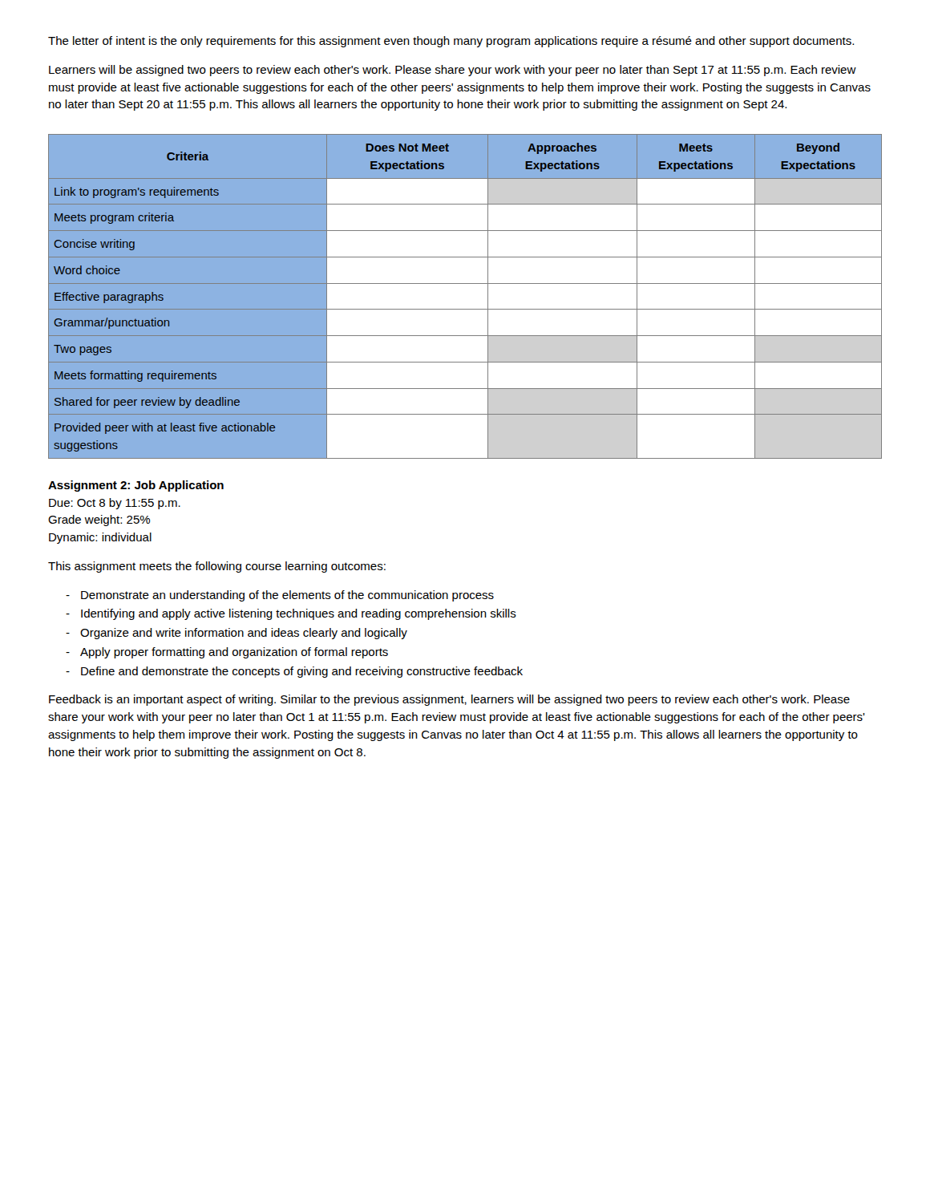The letter of intent is the only requirements for this assignment even though many program applications require a résumé and other support documents.
Learners will be assigned two peers to review each other's work. Please share your work with your peer no later than Sept 17 at 11:55 p.m. Each review must provide at least five actionable suggestions for each of the other peers' assignments to help them improve their work. Posting the suggests in Canvas no later than Sept 20 at 11:55 p.m. This allows all learners the opportunity to hone their work prior to submitting the assignment on Sept 24.
| Criteria | Does Not Meet Expectations | Approaches Expectations | Meets Expectations | Beyond Expectations |
| --- | --- | --- | --- | --- |
| Link to program's requirements | | | | |
| Meets program criteria | | | | |
| Concise writing | | | | |
| Word choice | | | | |
| Effective paragraphs | | | | |
| Grammar/punctuation | | | | |
| Two pages | | | | |
| Meets formatting requirements | | | | |
| Shared for peer review by deadline | | | | |
| Provided peer with at least five actionable suggestions | | | | |
Assignment 2: Job Application
Due: Oct 8 by 11:55 p.m.
Grade weight: 25%
Dynamic: individual
This assignment meets the following course learning outcomes:
Demonstrate an understanding of the elements of the communication process
Identifying and apply active listening techniques and reading comprehension skills
Organize and write information and ideas clearly and logically
Apply proper formatting and organization of formal reports
Define and demonstrate the concepts of giving and receiving constructive feedback
Feedback is an important aspect of writing. Similar to the previous assignment, learners will be assigned two peers to review each other's work. Please share your work with your peer no later than Oct 1 at 11:55 p.m. Each review must provide at least five actionable suggestions for each of the other peers' assignments to help them improve their work. Posting the suggests in Canvas no later than Oct 4 at 11:55 p.m. This allows all learners the opportunity to hone their work prior to submitting the assignment on Oct 8.